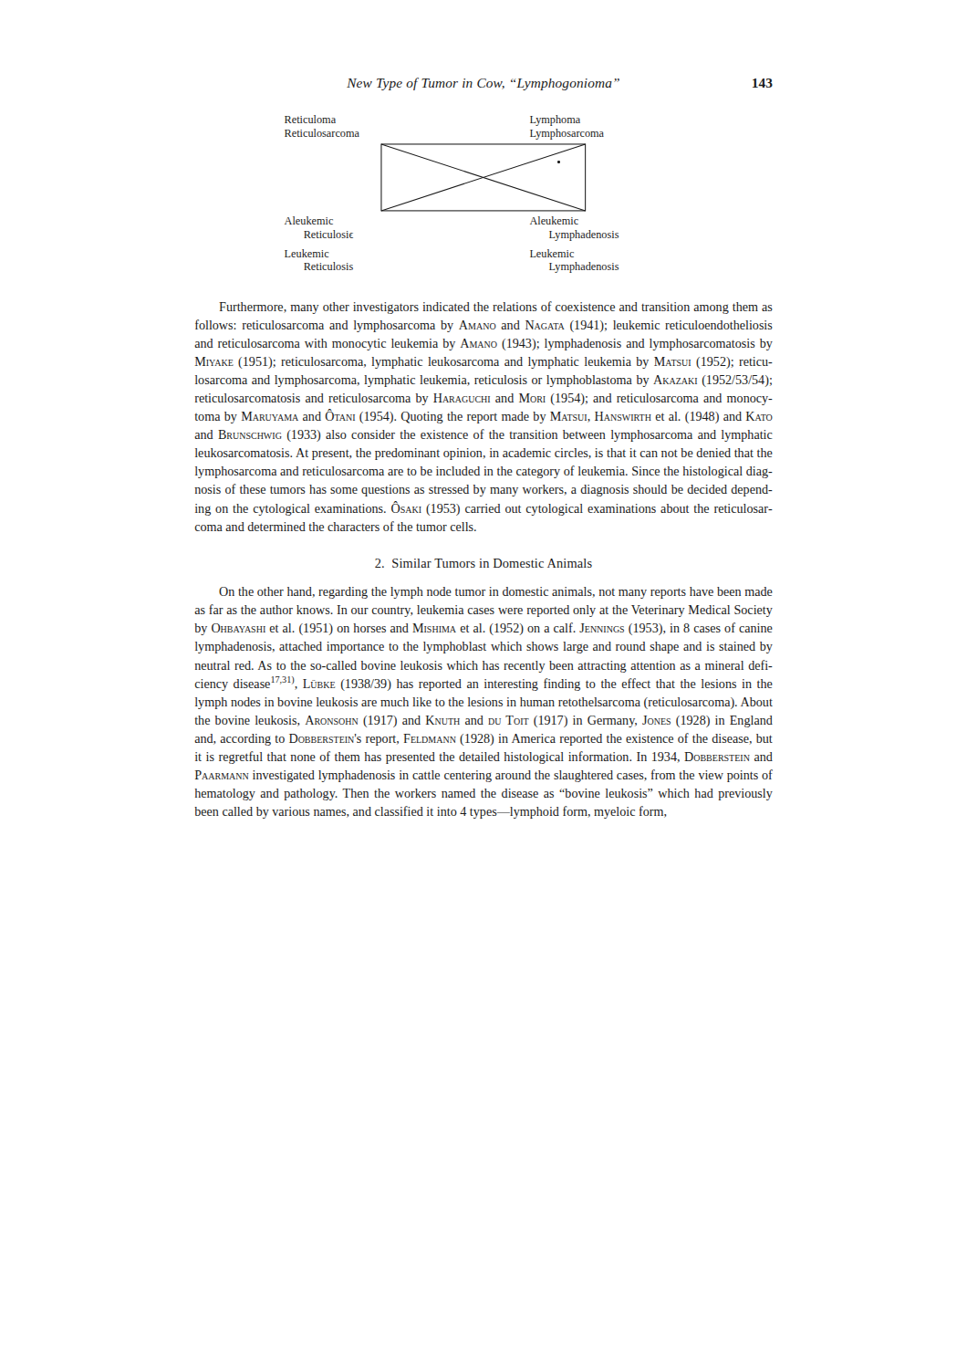New Type of Tumor in Cow, “Lymphogonioma” 143
Reticuloma
Reticulosarcoma
Lymphoma
Lymphosarcoma
Aleukemic
Reticulosiϵ
Leukemic
Reticulosis
Aleukemic
Lymphadenosis
Leukemic
Lymphadenosis
Furthermore, many other investigators indicated the relations of coexistence and transition among them as follows: reticulosarcoma and lymphosarcoma by Amano and Nagata (1941); leukemic reticuloendotheliosis and reticulosarcoma with monocytic leukemia by Amano (1943); lymphadenosis and lymphosarcomatosis by Miyake (1951); reticulosarcoma, lymphatic leukosarcoma and lymphatic leukemia by Matsui (1952); reticulosarcoma and lymphosarcoma, lymphatic leukemia, reticulosis or lymphoblastoma by Akazaki (1952/53/54); reticulosarcomatosis and reticulosarcoma by Haraguchi and Mori (1954); and reticulosarcoma and monocytoma by Maruyama and Ôtani (1954). Quoting the report made by Matsui, Hanswirth et al. (1948) and Kato and Brunschwig (1933) also consider the existence of the transition between lymphosarcoma and lymphatic leukosarcomatosis. At present, the predominant opinion, in academic circles, is that it can not be denied that the lymphosarcoma and reticulosarcoma are to be included in the category of leukemia. Since the histological diagnosis of these tumors has some questions as stressed by many workers, a diagnosis should be decided depending on the cytological examinations. Ôsaki (1953) carried out cytological examinations about the reticulosarcoma and determined the characters of the tumor cells.
2. Similar Tumors in Domestic Animals
On the other hand, regarding the lymph node tumor in domestic animals, not many reports have been made as far as the author knows. In our country, leukemia cases were reported only at the Veterinary Medical Society by Ohbayashi et al. (1951) on horses and Mishima et al. (1952) on a calf. Jennings (1953), in 8 cases of canine lymphadenosis, attached importance to the lymphoblast which shows large and round shape and is stained by neutral red. As to the so-called bovine leukosis which has recently been attracting attention as a mineral deficiency disease17,31), Lübke (1938/39) has reported an interesting finding to the effect that the lesions in the lymph nodes in bovine leukosis are much like to the lesions in human retothelsarcoma (reticulosarcoma). About the bovine leukosis, Aronsohn (1917) and Knuth and du Toit (1917) in Germany, Jones (1928) in England and, according to Dobberstein's report, Feldmann (1928) in America reported the existence of the disease, but it is regretful that none of them has presented the detailed histological information. In 1934, Dobberstein and Paarmann investigated lymphadenosis in cattle centering around the slaughtered cases, from the view points of hematology and pathology. Then the workers named the disease as “bovine leukosis” which had previously been called by various names, and classified it into 4 types—lymphoid form, myeloic form,